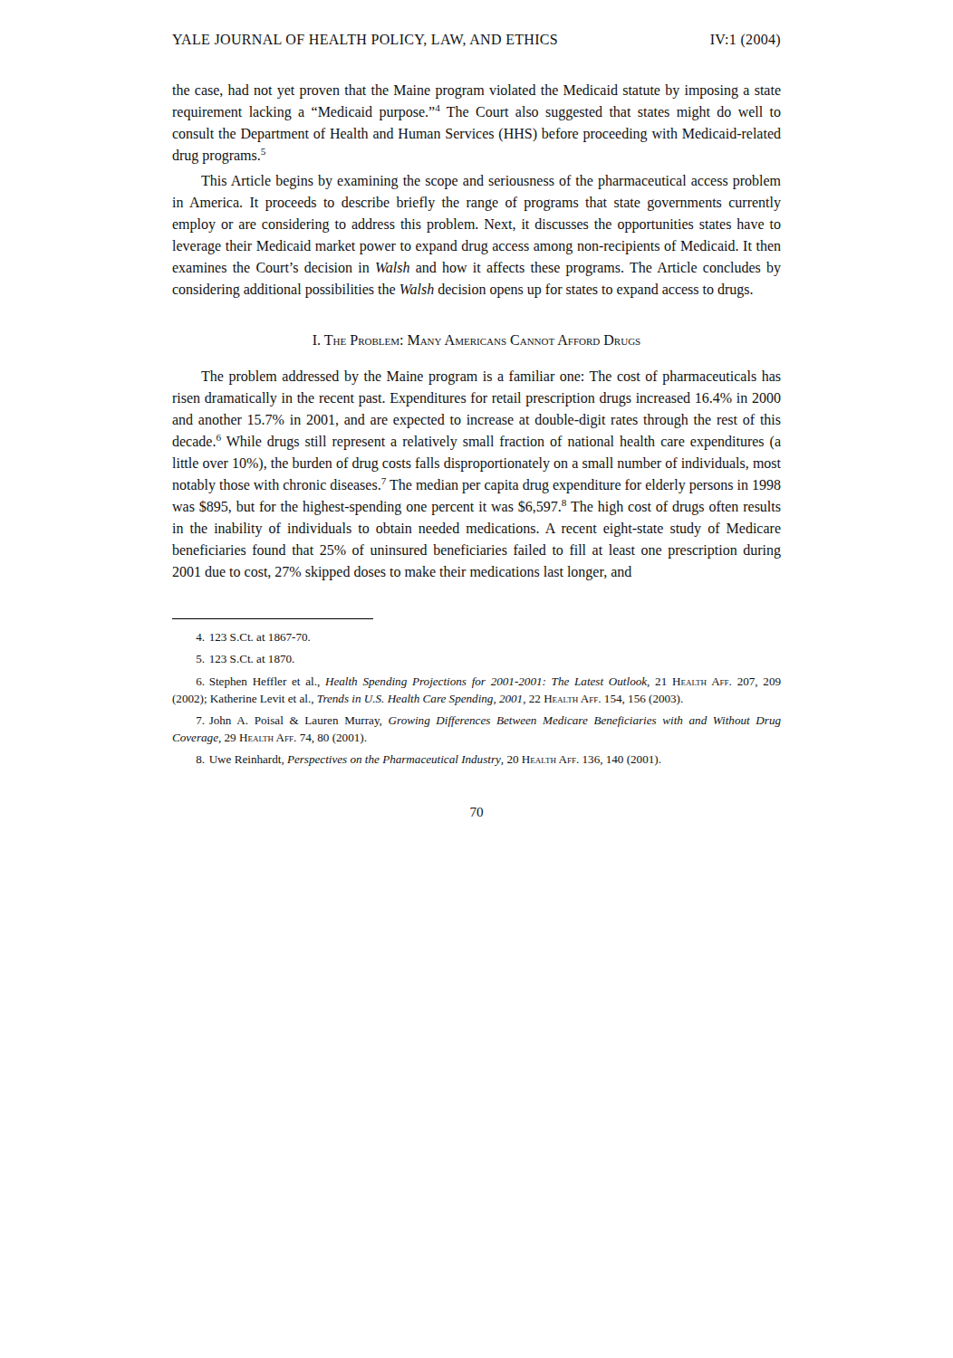Yale Journal of Health Policy, Law, and Ethics IV:1 (2004)
the case, had not yet proven that the Maine program violated the Medicaid statute by imposing a state requirement lacking a “Medicaid purpose.”4 The Court also suggested that states might do well to consult the Department of Health and Human Services (HHS) before proceeding with Medicaid-related drug programs.5
This Article begins by examining the scope and seriousness of the pharmaceutical access problem in America. It proceeds to describe briefly the range of programs that state governments currently employ or are considering to address this problem. Next, it discusses the opportunities states have to leverage their Medicaid market power to expand drug access among non-recipients of Medicaid. It then examines the Court’s decision in Walsh and how it affects these programs. The Article concludes by considering additional possibilities the Walsh decision opens up for states to expand access to drugs.
I. The Problem: Many Americans Cannot Afford Drugs
The problem addressed by the Maine program is a familiar one: The cost of pharmaceuticals has risen dramatically in the recent past. Expenditures for retail prescription drugs increased 16.4% in 2000 and another 15.7% in 2001, and are expected to increase at double-digit rates through the rest of this decade.6 While drugs still represent a relatively small fraction of national health care expenditures (a little over 10%), the burden of drug costs falls disproportionately on a small number of individuals, most notably those with chronic diseases.7 The median per capita drug expenditure for elderly persons in 1998 was $895, but for the highest-spending one percent it was $6,597.8 The high cost of drugs often results in the inability of individuals to obtain needed medications. A recent eight-state study of Medicare beneficiaries found that 25% of uninsured beneficiaries failed to fill at least one prescription during 2001 due to cost, 27% skipped doses to make their medications last longer, and
4. 123 S.Ct. at 1867-70.
5. 123 S.Ct. at 1870.
6. Stephen Heffler et al., Health Spending Projections for 2001-2001: The Latest Outlook, 21 Health Aff. 207, 209 (2002); Katherine Levit et al., Trends in U.S. Health Care Spending, 2001, 22 Health Aff. 154, 156 (2003).
7. John A. Poisal & Lauren Murray, Growing Differences Between Medicare Beneficiaries with and Without Drug Coverage, 29 Health Aff. 74, 80 (2001).
8. Uwe Reinhardt, Perspectives on the Pharmaceutical Industry, 20 Health Aff. 136, 140 (2001).
70